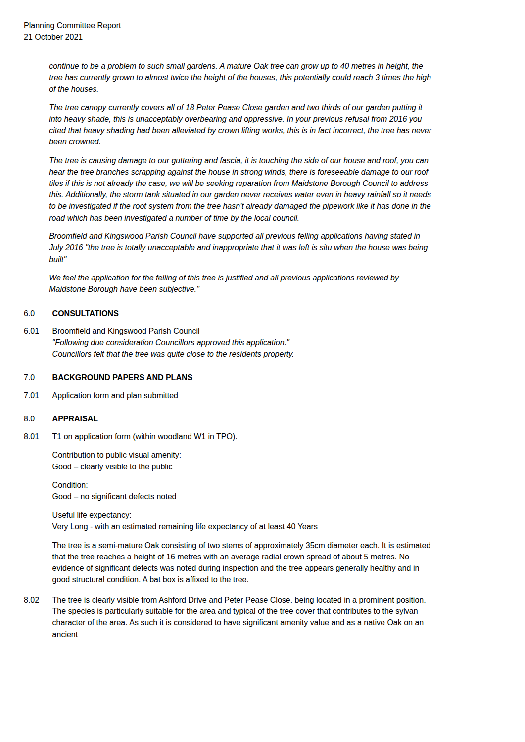Planning Committee Report
21 October 2021
continue to be a problem to such small gardens. A mature Oak tree can grow up to 40 metres in height, the tree has currently grown to almost twice the height of the houses, this potentially could reach 3 times the high of the houses.
The tree canopy currently covers all of 18 Peter Pease Close garden and two thirds of our garden putting it into heavy shade, this is unacceptably overbearing and oppressive. In your previous refusal from 2016 you cited that heavy shading had been alleviated by crown lifting works, this is in fact incorrect, the tree has never been crowned.
The tree is causing damage to our guttering and fascia, it is touching the side of our house and roof, you can hear the tree branches scrapping against the house in strong winds, there is foreseeable damage to our roof tiles if this is not already the case, we will be seeking reparation from Maidstone Borough Council to address this. Additionally, the storm tank situated in our garden never receives water even in heavy rainfall so it needs to be investigated if the root system from the tree hasn't already damaged the pipework like it has done in the road which has been investigated a number of time by the local council.
Broomfield and Kingswood Parish Council have supported all previous felling applications having stated in July 2016 "the tree is totally unacceptable and inappropriate that it was left is situ when the house was being built"
We feel the application for the felling of this tree is justified and all previous applications reviewed by Maidstone Borough have been subjective."
6.0
Consultations
6.01
Broomfield and Kingswood Parish Council
"Following due consideration Councillors approved this application."
Councillors felt that the tree was quite close to the residents property.
7.0
Background Papers and Plans
7.01
Application form and plan submitted
8.0
Appraisal
8.01
T1 on application form (within woodland W1 in TPO).
Contribution to public visual amenity:
Good – clearly visible to the public
Condition:
Good – no significant defects noted
Useful life expectancy:
Very Long - with an estimated remaining life expectancy of at least 40 Years
The tree is a semi-mature Oak consisting of two stems of approximately 35cm diameter each. It is estimated that the tree reaches a height of 16 metres with an average radial crown spread of about 5 metres. No evidence of significant defects was noted during inspection and the tree appears generally healthy and in good structural condition. A bat box is affixed to the tree.
8.02
The tree is clearly visible from Ashford Drive and Peter Pease Close, being located in a prominent position. The species is particularly suitable for the area and typical of the tree cover that contributes to the sylvan character of the area. As such it is considered to have significant amenity value and as a native Oak on an ancient